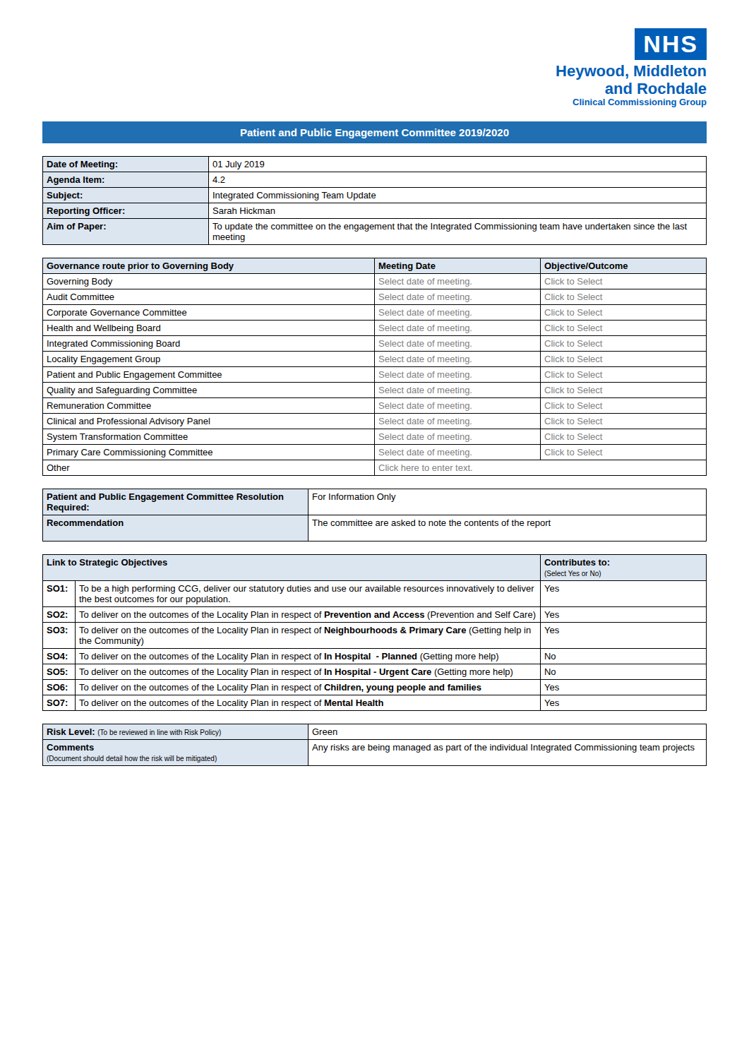NHS
Heywood, Middleton
and Rochdale
Clinical Commissioning Group
Patient and Public Engagement Committee 2019/2020
| Date of Meeting: | 01 July 2019 |
| Agenda Item: | 4.2 |
| Subject: | Integrated Commissioning Team Update |
| Reporting Officer: | Sarah Hickman |
| Aim of Paper: | To update the committee on the engagement that the Integrated Commissioning team have undertaken since the last meeting |
| Governance route prior to Governing Body | Meeting Date | Objective/Outcome |
| --- | --- | --- |
| Governing Body | Select date of meeting. | Click to Select |
| Audit Committee | Select date of meeting. | Click to Select |
| Corporate Governance Committee | Select date of meeting. | Click to Select |
| Health and Wellbeing Board | Select date of meeting. | Click to Select |
| Integrated Commissioning Board | Select date of meeting. | Click to Select |
| Locality Engagement Group | Select date of meeting. | Click to Select |
| Patient and Public Engagement Committee | Select date of meeting. | Click to Select |
| Quality and Safeguarding Committee | Select date of meeting. | Click to Select |
| Remuneration Committee | Select date of meeting. | Click to Select |
| Clinical and Professional Advisory Panel | Select date of meeting. | Click to Select |
| System Transformation Committee | Select date of meeting. | Click to Select |
| Primary Care Commissioning Committee | Select date of meeting. | Click to Select |
| Other | Click here to enter text. |
| Patient and Public Engagement Committee Resolution Required: | For Information Only |
| Recommendation | The committee are asked to note the contents of the report |
| Link to Strategic Objectives | Contributes to: (Select Yes or No) |
| --- | --- |
| SO1: | To be a high performing CCG, deliver our statutory duties and use our available resources innovatively to deliver the best outcomes for our population. | Yes |
| SO2: | To deliver on the outcomes of the Locality Plan in respect of Prevention and Access (Prevention and Self Care) | Yes |
| SO3: | To deliver on the outcomes of the Locality Plan in respect of Neighbourhoods & Primary Care (Getting help in the Community) | Yes |
| SO4: | To deliver on the outcomes of the Locality Plan in respect of In Hospital - Planned (Getting more help) | No |
| SO5: | To deliver on the outcomes of the Locality Plan in respect of In Hospital - Urgent Care (Getting more help) | No |
| SO6: | To deliver on the outcomes of the Locality Plan in respect of Children, young people and families | Yes |
| SO7: | To deliver on the outcomes of the Locality Plan in respect of Mental Health | Yes |
| Risk Level: (To be reviewed in line with Risk Policy) | Green |
| Comments (Document should detail how the risk will be mitigated) | Any risks are being managed as part of the individual Integrated Commissioning team projects |